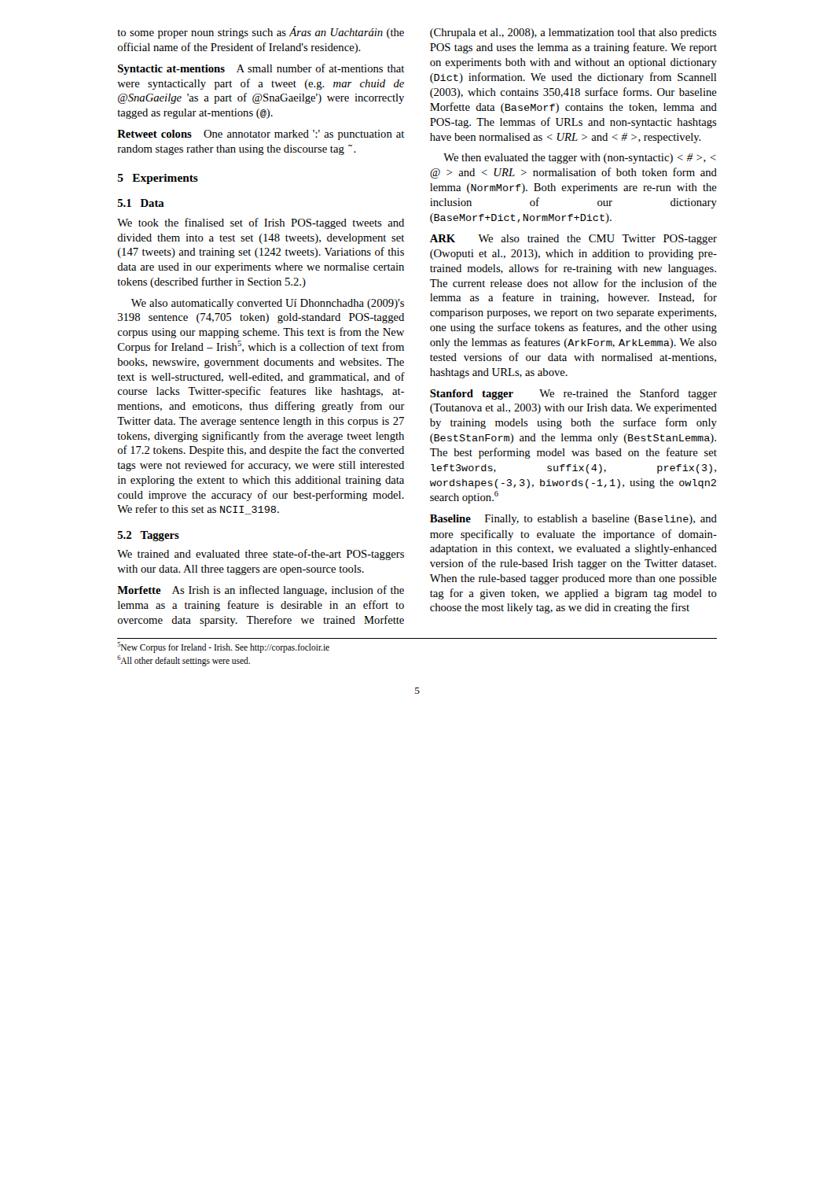to some proper noun strings such as Áras an Uachtaráin (the official name of the President of Ireland's residence).
Syntactic at-mentions A small number of at-mentions that were syntactically part of a tweet (e.g. mar chuid de @SnaGaeilge 'as a part of @SnaGaeilge') were incorrectly tagged as regular at-mentions (@).
Retweet colons One annotator marked ':' as punctuation at random stages rather than using the discourse tag ˜.
5 Experiments
5.1 Data
We took the finalised set of Irish POS-tagged tweets and divided them into a test set (148 tweets), development set (147 tweets) and training set (1242 tweets). Variations of this data are used in our experiments where we normalise certain tokens (described further in Section 5.2.)
We also automatically converted Uí Dhonnchadha (2009)'s 3198 sentence (74,705 token) gold-standard POS-tagged corpus using our mapping scheme. This text is from the New Corpus for Ireland – Irish5, which is a collection of text from books, newswire, government documents and websites. The text is well-structured, well-edited, and grammatical, and of course lacks Twitter-specific features like hashtags, at-mentions, and emoticons, thus differing greatly from our Twitter data. The average sentence length in this corpus is 27 tokens, diverging significantly from the average tweet length of 17.2 tokens. Despite this, and despite the fact the converted tags were not reviewed for accuracy, we were still interested in exploring the extent to which this additional training data could improve the accuracy of our best-performing model. We refer to this set as NCII_3198.
5.2 Taggers
We trained and evaluated three state-of-the-art POS-taggers with our data. All three taggers are open-source tools.
Morfette As Irish is an inflected language, inclusion of the lemma as a training feature is desirable in an effort to overcome data sparsity. Therefore we trained Morfette (Chrupala et al., 2008), a lemmatization tool that also predicts POS tags and uses the lemma as a training feature. We report on experiments both with and without an optional dictionary (Dict) information. We used the dictionary from Scannell (2003), which contains 350,418 surface forms. Our baseline Morfette data (BaseMorf) contains the token, lemma and POS-tag. The lemmas of URLs and non-syntactic hashtags have been normalised as < URL > and < # >, respectively.
We then evaluated the tagger with (non-syntactic) < # >, < @ > and < URL > normalisation of both token form and lemma (NormMorf). Both experiments are re-run with the inclusion of our dictionary (BaseMorf+Dict,NormMorf+Dict).
ARK We also trained the CMU Twitter POS-tagger (Owoputi et al., 2013), which in addition to providing pre-trained models, allows for re-training with new languages. The current release does not allow for the inclusion of the lemma as a feature in training, however. Instead, for comparison purposes, we report on two separate experiments, one using the surface tokens as features, and the other using only the lemmas as features (ArkForm, ArkLemma). We also tested versions of our data with normalised at-mentions, hashtags and URLs, as above.
Stanford tagger We re-trained the Stanford tagger (Toutanova et al., 2003) with our Irish data. We experimented by training models using both the surface form only (BestStanForm) and the lemma only (BestStanLemma). The best performing model was based on the feature set left3words, suffix(4), prefix(3), wordshapes(-3,3), biwords(-1,1), using the owlqn2 search option.6
Baseline Finally, to establish a baseline (Baseline), and more specifically to evaluate the importance of domain-adaptation in this context, we evaluated a slightly-enhanced version of the rule-based Irish tagger on the Twitter dataset. When the rule-based tagger produced more than one possible tag for a given token, we applied a bigram tag model to choose the most likely tag, as we did in creating the first
5New Corpus for Ireland - Irish. See http://corpas.focloir.ie
6All other default settings were used.
5